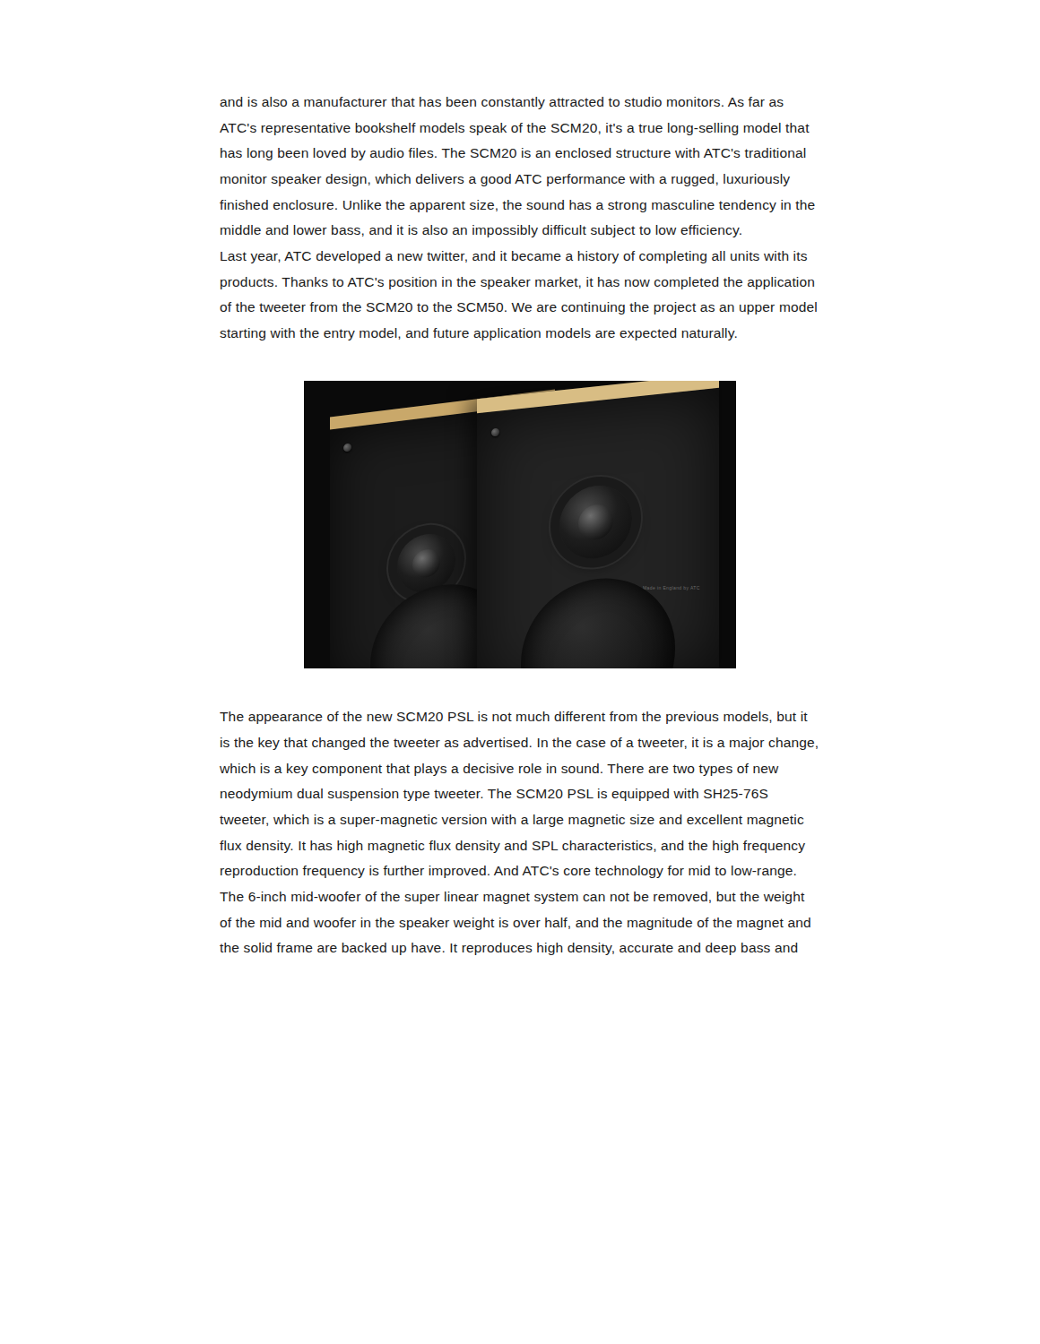and is also a manufacturer that has been constantly attracted to studio monitors. As far as ATC's representative bookshelf models speak of the SCM20, it's a true long-selling model that has long been loved by audio files. The SCM20 is an enclosed structure with ATC's traditional monitor speaker design, which delivers a good ATC performance with a rugged, luxuriously finished enclosure. Unlike the apparent size, the sound has a strong masculine tendency in the middle and lower bass, and it is also an impossibly difficult subject to low efficiency.
Last year, ATC developed a new twitter, and it became a history of completing all units with its products. Thanks to ATC's position in the speaker market, it has now completed the application of the tweeter from the SCM20 to the SCM50. We are continuing the project as an upper model starting with the entry model, and future application models are expected naturally.
Made in England by ATC
The appearance of the new SCM20 PSL is not much different from the previous models, but it is the key that changed the tweeter as advertised. In the case of a tweeter, it is a major change, which is a key component that plays a decisive role in sound. There are two types of new neodymium dual suspension type tweeter. The SCM20 PSL is equipped with SH25-76S tweeter, which is a super-magnetic version with a large magnetic size and excellent magnetic flux density. It has high magnetic flux density and SPL characteristics, and the high frequency reproduction frequency is further improved. And ATC's core technology for mid to low-range. The 6-inch mid-woofer of the super linear magnet system can not be removed, but the weight of the mid and woofer in the speaker weight is over half, and the magnitude of the magnet and the solid frame are backed up have. It reproduces high density, accurate and deep bass and